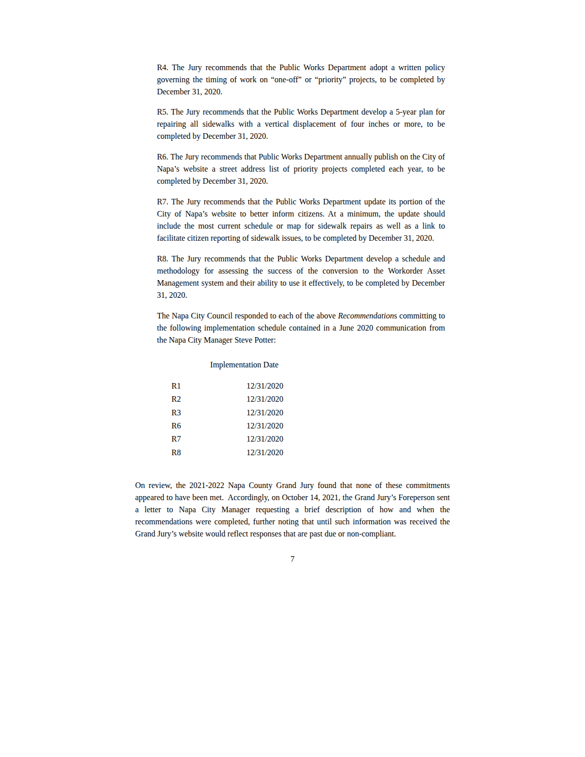R4. The Jury recommends that the Public Works Department adopt a written policy governing the timing of work on “one-off” or “priority” projects, to be completed by December 31, 2020.
R5. The Jury recommends that the Public Works Department develop a 5-year plan for repairing all sidewalks with a vertical displacement of four inches or more, to be completed by December 31, 2020.
R6. The Jury recommends that Public Works Department annually publish on the City of Napa’s website a street address list of priority projects completed each year, to be completed by December 31, 2020.
R7. The Jury recommends that the Public Works Department update its portion of the City of Napa’s website to better inform citizens. At a minimum, the update should include the most current schedule or map for sidewalk repairs as well as a link to facilitate citizen reporting of sidewalk issues, to be completed by December 31, 2020.
R8. The Jury recommends that the Public Works Department develop a schedule and methodology for assessing the success of the conversion to the Workorder Asset Management system and their ability to use it effectively, to be completed by December 31, 2020.
The Napa City Council responded to each of the above Recommendations committing to the following implementation schedule contained in a June 2020 communication from the Napa City Manager Steve Potter:
Implementation Date
| R1 | 12/31/2020 |
| R2 | 12/31/2020 |
| R3 | 12/31/2020 |
| R6 | 12/31/2020 |
| R7 | 12/31/2020 |
| R8 | 12/31/2020 |
On review, the 2021-2022 Napa County Grand Jury found that none of these commitments appeared to have been met. Accordingly, on October 14, 2021, the Grand Jury’s Foreperson sent a letter to Napa City Manager requesting a brief description of how and when the recommendations were completed, further noting that until such information was received the Grand Jury’s website would reflect responses that are past due or non-compliant.
7